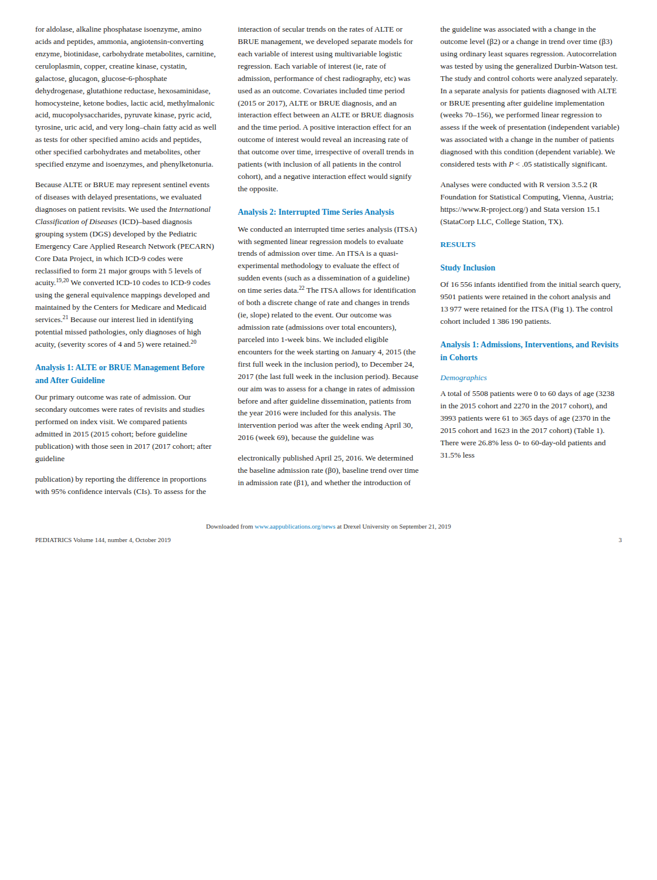for aldolase, alkaline phosphatase isoenzyme, amino acids and peptides, ammonia, angiotensin-converting enzyme, biotinidase, carbohydrate metabolites, carnitine, ceruloplasmin, copper, creatine kinase, cystatin, galactose, glucagon, glucose-6-phosphate dehydrogenase, glutathione reductase, hexosaminidase, homocysteine, ketone bodies, lactic acid, methylmalonic acid, mucopolysaccharides, pyruvate kinase, pyric acid, tyrosine, uric acid, and very long–chain fatty acid as well as tests for other specified amino acids and peptides, other specified carbohydrates and metabolites, other specified enzyme and isoenzymes, and phenylketonuria.
Because ALTE or BRUE may represent sentinel events of diseases with delayed presentations, we evaluated diagnoses on patient revisits. We used the International Classification of Diseases (ICD)–based diagnosis grouping system (DGS) developed by the Pediatric Emergency Care Applied Research Network (PECARN) Core Data Project, in which ICD-9 codes were reclassified to form 21 major groups with 5 levels of acuity.19,20 We converted ICD-10 codes to ICD-9 codes using the general equivalence mappings developed and maintained by the Centers for Medicare and Medicaid services.21 Because our interest lied in identifying potential missed pathologies, only diagnoses of high acuity, (severity scores of 4 and 5) were retained.20
Analysis 1: ALTE or BRUE Management Before and After Guideline
Our primary outcome was rate of admission. Our secondary outcomes were rates of revisits and studies performed on index visit. We compared patients admitted in 2015 (2015 cohort; before guideline publication) with those seen in 2017 (2017 cohort; after guideline
publication) by reporting the difference in proportions with 95% confidence intervals (CIs). To assess for the interaction of secular trends on the rates of ALTE or BRUE management, we developed separate models for each variable of interest using multivariable logistic regression. Each variable of interest (ie, rate of admission, performance of chest radiography, etc) was used as an outcome. Covariates included time period (2015 or 2017), ALTE or BRUE diagnosis, and an interaction effect between an ALTE or BRUE diagnosis and the time period. A positive interaction effect for an outcome of interest would reveal an increasing rate of that outcome over time, irrespective of overall trends in patients (with inclusion of all patients in the control cohort), and a negative interaction effect would signify the opposite.
Analysis 2: Interrupted Time Series Analysis
We conducted an interrupted time series analysis (ITSA) with segmented linear regression models to evaluate trends of admission over time. An ITSA is a quasi-experimental methodology to evaluate the effect of sudden events (such as a dissemination of a guideline) on time series data.22 The ITSA allows for identification of both a discrete change of rate and changes in trends (ie, slope) related to the event. Our outcome was admission rate (admissions over total encounters), parceled into 1-week bins. We included eligible encounters for the week starting on January 4, 2015 (the first full week in the inclusion period), to December 24, 2017 (the last full week in the inclusion period). Because our aim was to assess for a change in rates of admission before and after guideline dissemination, patients from the year 2016 were included for this analysis. The intervention period was after the week ending April 30, 2016 (week 69), because the guideline was
electronically published April 25, 2016. We determined the baseline admission rate (β0), baseline trend over time in admission rate (β1), and whether the introduction of the guideline was associated with a change in the outcome level (β2) or a change in trend over time (β3) using ordinary least squares regression. Autocorrelation was tested by using the generalized Durbin-Watson test. The study and control cohorts were analyzed separately. In a separate analysis for patients diagnosed with ALTE or BRUE presenting after guideline implementation (weeks 70–156), we performed linear regression to assess if the week of presentation (independent variable) was associated with a change in the number of patients diagnosed with this condition (dependent variable). We considered tests with P < .05 statistically significant.
Analyses were conducted with R version 3.5.2 (R Foundation for Statistical Computing, Vienna, Austria; https://www.R-project.org/) and Stata version 15.1 (StataCorp LLC, College Station, TX).
RESULTS
Study Inclusion
Of 16 556 infants identified from the initial search query, 9501 patients were retained in the cohort analysis and 13 977 were retained for the ITSA (Fig 1). The control cohort included 1 386 190 patients.
Analysis 1: Admissions, Interventions, and Revisits in Cohorts
Demographics
A total of 5508 patients were 0 to 60 days of age (3238 in the 2015 cohort and 2270 in the 2017 cohort), and 3993 patients were 61 to 365 days of age (2370 in the 2015 cohort and 1623 in the 2017 cohort) (Table 1). There were 26.8% less 0- to 60-day-old patients and 31.5% less
Downloaded from www.aappublications.org/news at Drexel University on September 21, 2019
PEDIATRICS Volume 144, number 4, October 2019
3